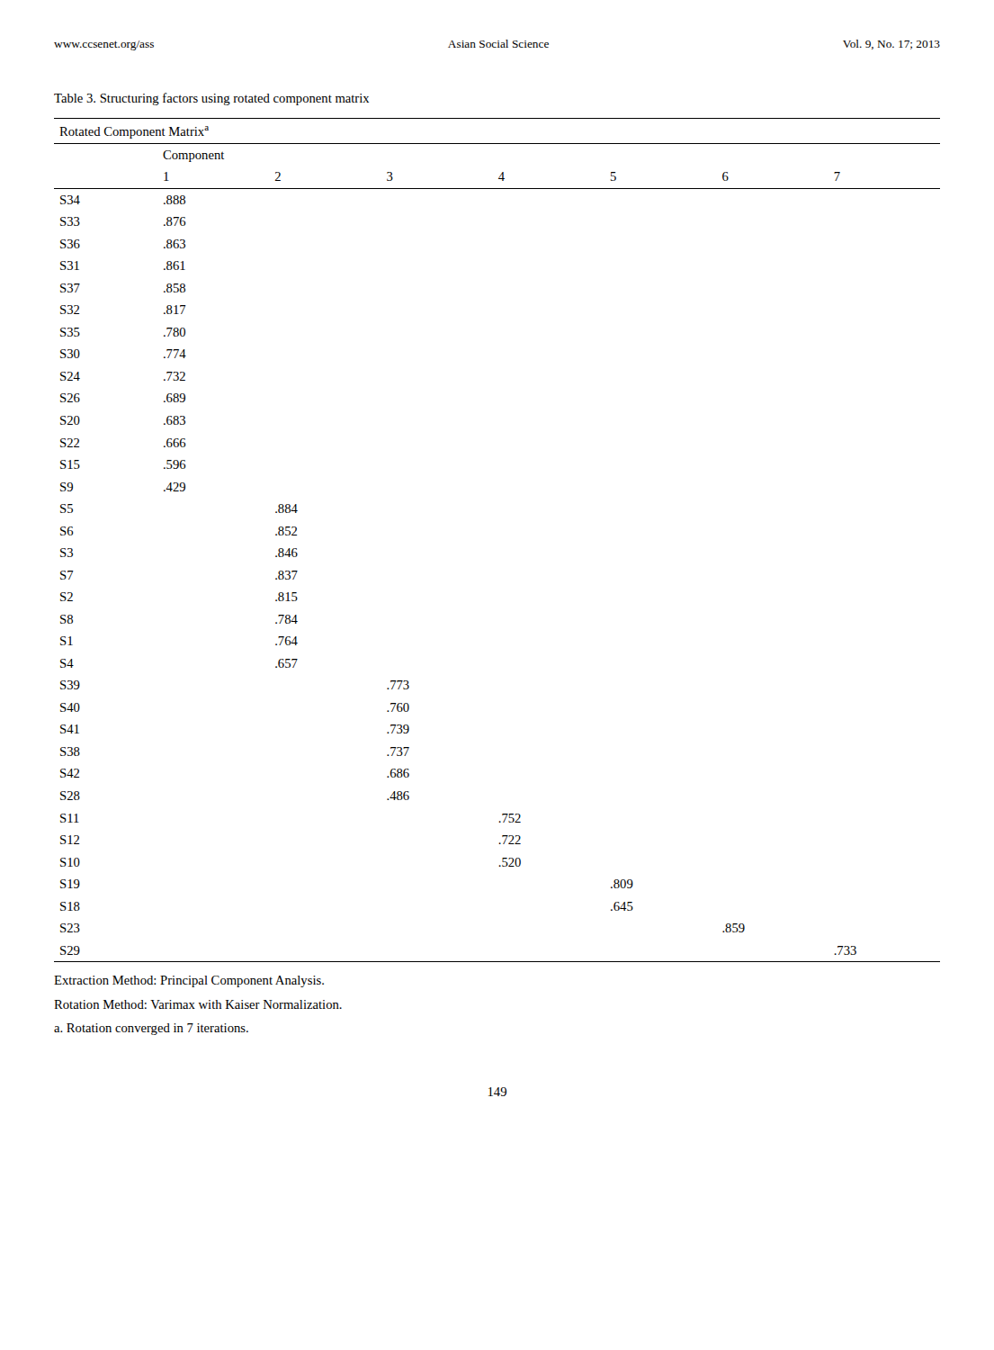www.ccsenet.org/ass Asian Social Science Vol. 9, No. 17; 2013
Table 3. Structuring factors using rotated component matrix
| Rotated Component Matrix a |
| | Component |
| | 1 | 2 | 3 | 4 | 5 | 6 | 7 |
| S34 | .888 | | | | | | |
| S33 | .876 | | | | | | |
| S36 | .863 | | | | | | |
| S31 | .861 | | | | | | |
| S37 | .858 | | | | | | |
| S32 | .817 | | | | | | |
| S35 | .780 | | | | | | |
| S30 | .774 | | | | | | |
| S24 | .732 | | | | | | |
| S26 | .689 | | | | | | |
| S20 | .683 | | | | | | |
| S22 | .666 | | | | | | |
| S15 | .596 | | | | | | |
| S9 | .429 | | | | | | |
| S5 | | .884 | | | | | |
| S6 | | .852 | | | | | |
| S3 | | .846 | | | | | |
| S7 | | .837 | | | | | |
| S2 | | .815 | | | | | |
| S8 | | .784 | | | | | |
| S1 | | .764 | | | | | |
| S4 | | .657 | | | | | |
| S39 | | | .773 | | | | |
| S40 | | | .760 | | | | |
| S41 | | | .739 | | | | |
| S38 | | | .737 | | | | |
| S42 | | | .686 | | | | |
| S28 | | | .486 | | | | |
| S11 | | | | .752 | | | |
| S12 | | | | .722 | | | |
| S10 | | | | .520 | | | |
| S19 | | | | | .809 | | |
| S18 | | | | | .645 | | |
| S23 | | | | | | .859 | |
| S29 | | | | | | | .733 |
Extraction Method: Principal Component Analysis.
Rotation Method: Varimax with Kaiser Normalization.
a. Rotation converged in 7 iterations.
149